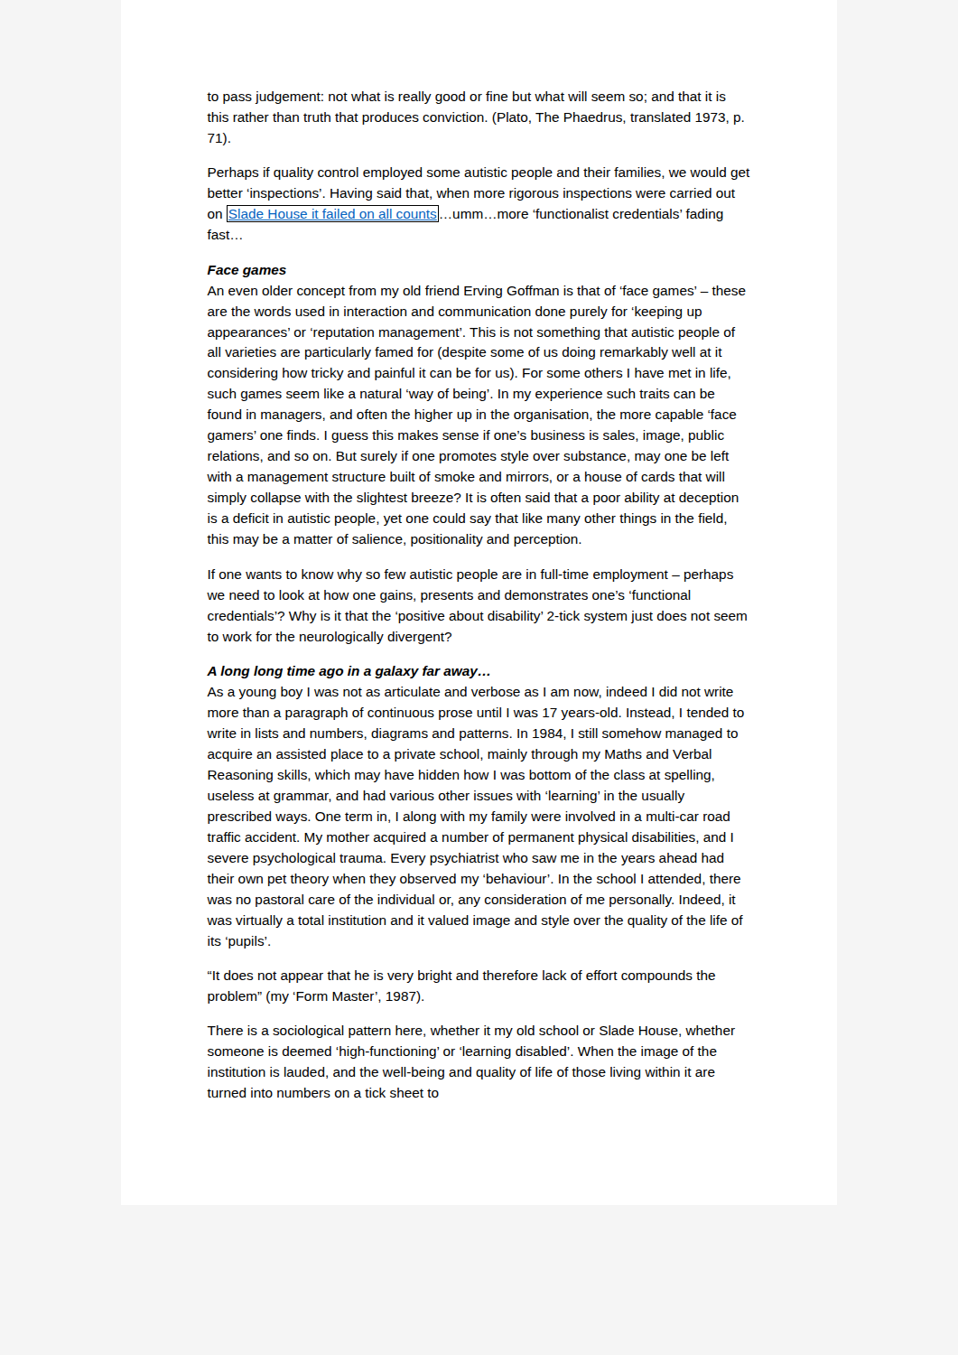to pass judgement: not what is really good or fine but what will seem so; and that it is this rather than truth that produces conviction. (Plato, The Phaedrus, translated 1973, p. 71).
Perhaps if quality control employed some autistic people and their families, we would get better ‘inspections’. Having said that, when more rigorous inspections were carried out on Slade House it failed on all counts…umm…more ‘functionalist credentials’ fading fast…
Face games
An even older concept from my old friend Erving Goffman is that of ‘face games’ – these are the words used in interaction and communication done purely for ‘keeping up appearances’ or ‘reputation management’. This is not something that autistic people of all varieties are particularly famed for (despite some of us doing remarkably well at it considering how tricky and painful it can be for us). For some others I have met in life, such games seem like a natural ‘way of being’. In my experience such traits can be found in managers, and often the higher up in the organisation, the more capable ‘face gamers’ one finds. I guess this makes sense if one’s business is sales, image, public relations, and so on. But surely if one promotes style over substance, may one be left with a management structure built of smoke and mirrors, or a house of cards that will simply collapse with the slightest breeze? It is often said that a poor ability at deception is a deficit in autistic people, yet one could say that like many other things in the field, this may be a matter of salience, positionality and perception.
If one wants to know why so few autistic people are in full-time employment – perhaps we need to look at how one gains, presents and demonstrates one’s ‘functional credentials’? Why is it that the ‘positive about disability’ 2-tick system just does not seem to work for the neurologically divergent?
A long long time ago in a galaxy far away…
As a young boy I was not as articulate and verbose as I am now, indeed I did not write more than a paragraph of continuous prose until I was 17 years-old. Instead, I tended to write in lists and numbers, diagrams and patterns. In 1984, I still somehow managed to acquire an assisted place to a private school, mainly through my Maths and Verbal Reasoning skills, which may have hidden how I was bottom of the class at spelling, useless at grammar, and had various other issues with ‘learning’ in the usually prescribed ways. One term in, I along with my family were involved in a multi-car road traffic accident. My mother acquired a number of permanent physical disabilities, and I severe psychological trauma. Every psychiatrist who saw me in the years ahead had their own pet theory when they observed my ‘behaviour’. In the school I attended, there was no pastoral care of the individual or, any consideration of me personally. Indeed, it was virtually a total institution and it valued image and style over the quality of the life of its ‘pupils’.
“It does not appear that he is very bright and therefore lack of effort compounds the problem” (my ‘Form Master’, 1987).
There is a sociological pattern here, whether it my old school or Slade House, whether someone is deemed ‘high-functioning’ or ‘learning disabled’. When the image of the institution is lauded, and the well-being and quality of life of those living within it are turned into numbers on a tick sheet to